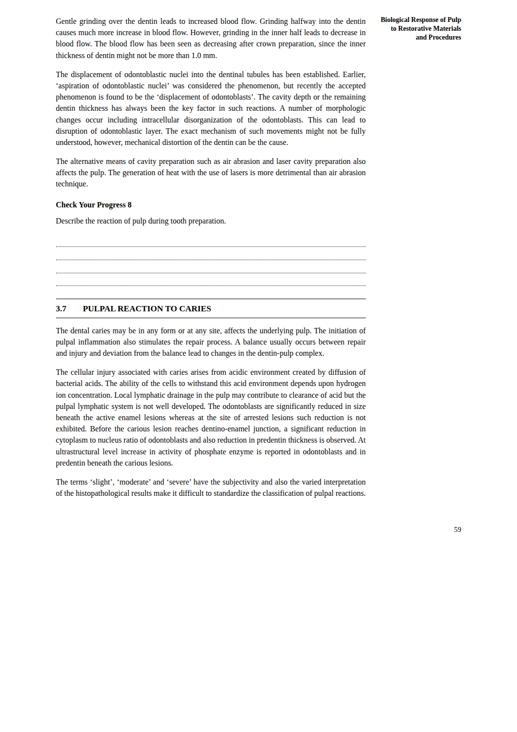Biological Response of Pulp
to Restorative Materials
and Procedures
Gentle grinding over the dentin leads to increased blood flow. Grinding halfway into the dentin causes much more increase in blood flow. However, grinding in the inner half leads to decrease in blood flow. The blood flow has been seen as decreasing after crown preparation, since the inner thickness of dentin might not be more than 1.0 mm.
The displacement of odontoblastic nuclei into the dentinal tubules has been established. Earlier, ‘aspiration of odontoblastic nuclei’ was considered the phenomenon, but recently the accepted phenomenon is found to be the ‘displacement of odontoblasts’. The cavity depth or the remaining dentin thickness has always been the key factor in such reactions. A number of morphologic changes occur including intracellular disorganization of the odontoblasts. This can lead to disruption of odontoblastic layer. The exact mechanism of such movements might not be fully understood, however, mechanical distortion of the dentin can be the cause.
The alternative means of cavity preparation such as air abrasion and laser cavity preparation also affects the pulp. The generation of heat with the use of lasers is more detrimental than air abrasion technique.
Check Your Progress 8
Describe the reaction of pulp during tooth preparation.
3.7 PULPAL REACTION TO CARIES
The dental caries may be in any form or at any site, affects the underlying pulp. The initiation of pulpal inflammation also stimulates the repair process. A balance usually occurs between repair and injury and deviation from the balance lead to changes in the dentin-pulp complex.
The cellular injury associated with caries arises from acidic environment created by diffusion of bacterial acids. The ability of the cells to withstand this acid environment depends upon hydrogen ion concentration. Local lymphatic drainage in the pulp may contribute to clearance of acid but the pulpal lymphatic system is not well developed. The odontoblasts are significantly reduced in size beneath the active enamel lesions whereas at the site of arrested lesions such reduction is not exhibited. Before the carious lesion reaches dentino-enamel junction, a significant reduction in cytoplasm to nucleus ratio of odontoblasts and also reduction in predentin thickness is observed. At ultrastructural level increase in activity of phosphate enzyme is reported in odontoblasts and in predentin beneath the carious lesions.
The terms ‘slight’, ‘moderate’ and ‘severe’ have the subjectivity and also the varied interpretation of the histopathological results make it difficult to standardize the classification of pulpal reactions.
59